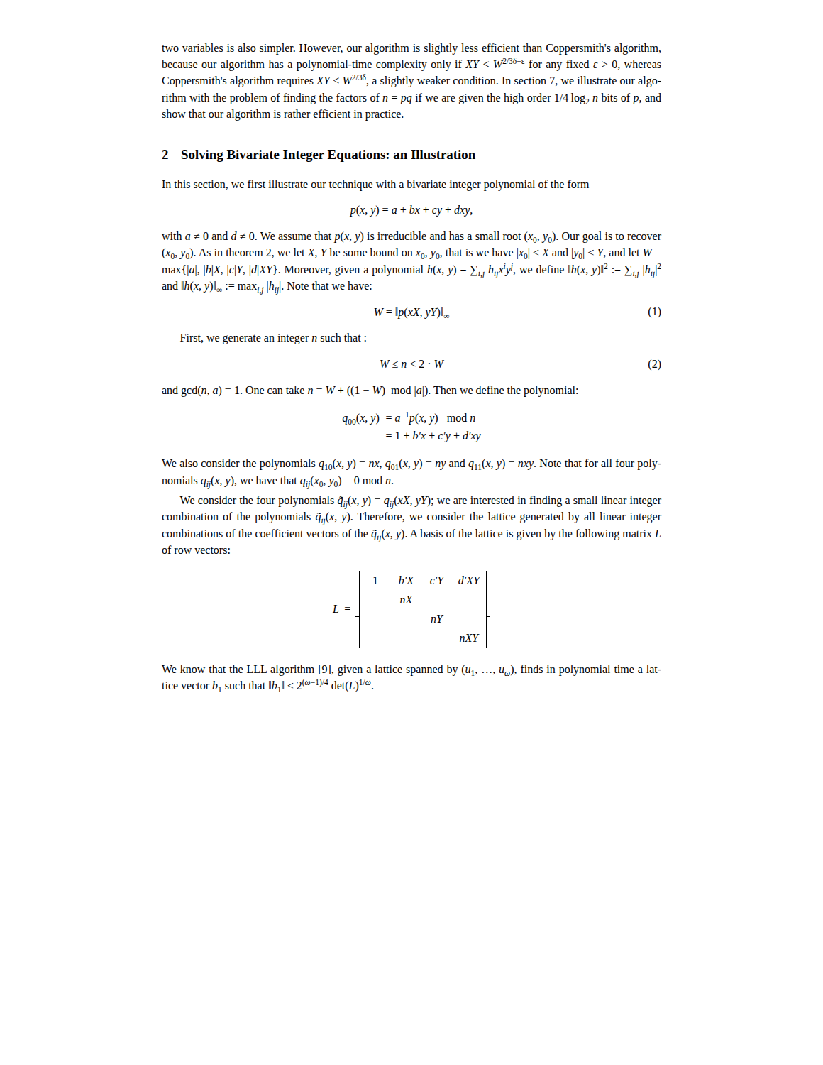two variables is also simpler. However, our algorithm is slightly less efficient than Coppersmith's algorithm, because our algorithm has a polynomial-time complexity only if XY < W2/3δ−ε for any fixed ε > 0, whereas Coppersmith's algorithm requires XY < W2/3δ, a slightly weaker condition. In section 7, we illustrate our algorithm with the problem of finding the factors of n = pq if we are given the high order 1/4 log2 n bits of p, and show that our algorithm is rather efficient in practice.
2 Solving Bivariate Integer Equations: an Illustration
In this section, we first illustrate our technique with a bivariate integer polynomial of the form
p(x, y) = a + bx + cy + dxy,
with a ≠ 0 and d ≠ 0. We assume that p(x, y) is irreducible and has a small root (x0, y0). Our goal is to recover (x0, y0). As in theorem 2, we let X, Y be some bound on x0, y0, that is we have |x0| ≤ X and |y0| ≤ Y, and let W = max{|a|, |b|X, |c|Y, |d|XY}. Moreover, given a polynomial h(x, y) = ∑i,j hijxiyj, we define ‖h(x, y)‖2 := ∑i,j |hij|2 and ‖h(x, y)‖∞ := maxi,j |hij|. Note that we have:
W = ‖p(xX, yY)‖∞ (1)
First, we generate an integer n such that :
W ≤ n < 2 · W (2)
and gcd(n, a) = 1. One can take n = W + ((1 − W) mod |a|). Then we define the polynomial:
| q 00 ( x , y ) | = | a −1 p ( x , y ) mod n |
| | = | 1 + b′x + c′y + d′xy |
We also consider the polynomials q10(x, y) = nx, q01(x, y) = ny and q11(x, y) = nxy. Note that for all four polynomials qij(x, y), we have that qij(x0, y0) = 0 mod n.
We consider the four polynomials q̃ij(x, y) = qij(xX, yY); we are interested in finding a small linear integer combination of the polynomials q̃ij(x, y). Therefore, we consider the lattice generated by all linear integer combinations of the coefficient vectors of the q̃ij(x, y). A basis of the lattice is given by the following matrix L of row vectors:
L=
| 1 | b′X | c′Y | d′XY |
| | nX | | |
| | | nY | |
| | | | nXY |
We know that the LLL algorithm [9], given a lattice spanned by (u1, …, uω), finds in polynomial time a lattice vector b1 such that ‖b1‖ ≤ 2(ω−1)/4 det(L)1/ω.